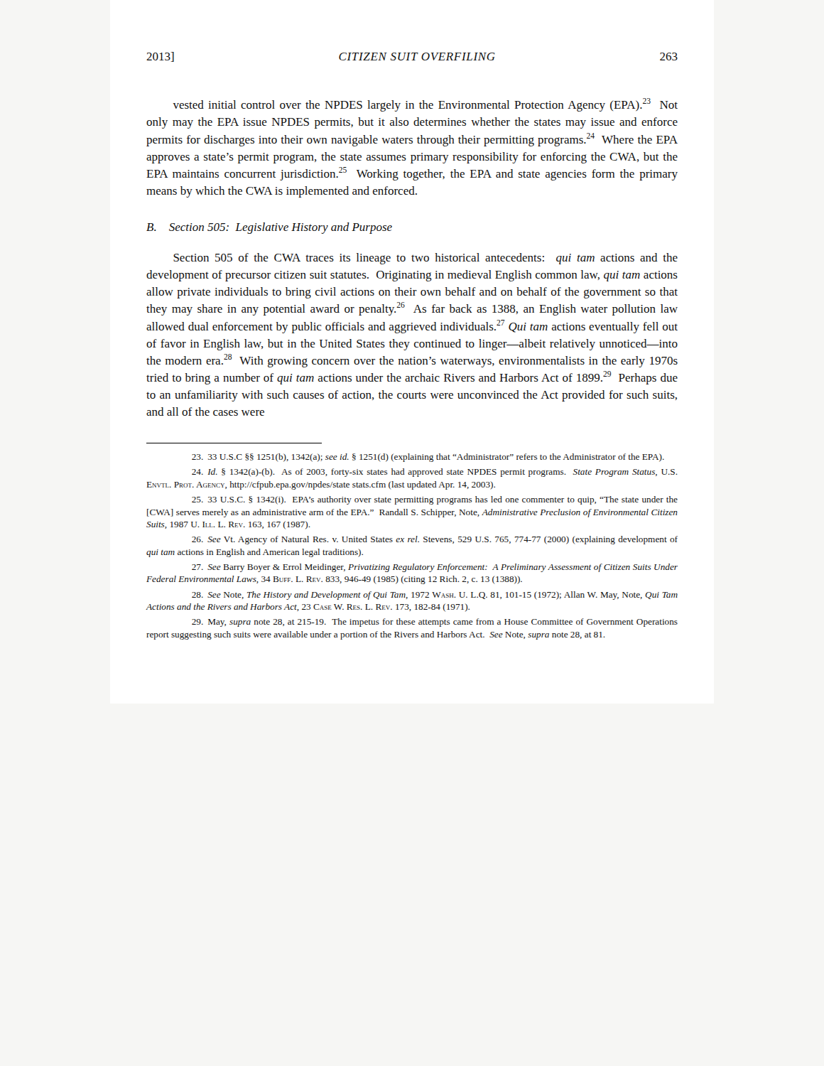2013] CITIZEN SUIT OVERFILING 263
vested initial control over the NPDES largely in the Environmental Protection Agency (EPA).23 Not only may the EPA issue NPDES permits, but it also determines whether the states may issue and enforce permits for discharges into their own navigable waters through their permitting programs.24 Where the EPA approves a state’s permit program, the state assumes primary responsibility for enforcing the CWA, but the EPA maintains concurrent jurisdiction.25 Working together, the EPA and state agencies form the primary means by which the CWA is implemented and enforced.
B. Section 505: Legislative History and Purpose
Section 505 of the CWA traces its lineage to two historical antecedents: qui tam actions and the development of precursor citizen suit statutes. Originating in medieval English common law, qui tam actions allow private individuals to bring civil actions on their own behalf and on behalf of the government so that they may share in any potential award or penalty.26 As far back as 1388, an English water pollution law allowed dual enforcement by public officials and aggrieved individuals.27 Qui tam actions eventually fell out of favor in English law, but in the United States they continued to linger—albeit relatively unnoticed—into the modern era.28 With growing concern over the nation’s waterways, environmentalists in the early 1970s tried to bring a number of qui tam actions under the archaic Rivers and Harbors Act of 1899.29 Perhaps due to an unfamiliarity with such causes of action, the courts were unconvinced the Act provided for such suits, and all of the cases were
23. 33 U.S.C §§ 1251(b), 1342(a); see id. § 1251(d) (explaining that “Administrator” refers to the Administrator of the EPA).
24. Id. § 1342(a)-(b). As of 2003, forty-six states had approved state NPDES permit programs. State Program Status, U.S. Envtl. Prot. Agency, http://cfpub.epa.gov/npdes/state stats.cfm (last updated Apr. 14, 2003).
25. 33 U.S.C. § 1342(i). EPA’s authority over state permitting programs has led one commenter to quip, “The state under the [CWA] serves merely as an administrative arm of the EPA.” Randall S. Schipper, Note, Administrative Preclusion of Environmental Citizen Suits, 1987 U. Ill. L. Rev. 163, 167 (1987).
26. See Vt. Agency of Natural Res. v. United States ex rel. Stevens, 529 U.S. 765, 774-77 (2000) (explaining development of qui tam actions in English and American legal traditions).
27. See Barry Boyer & Errol Meidinger, Privatizing Regulatory Enforcement: A Preliminary Assessment of Citizen Suits Under Federal Environmental Laws, 34 Buff. L. Rev. 833, 946-49 (1985) (citing 12 Rich. 2, c. 13 (1388)).
28. See Note, The History and Development of Qui Tam, 1972 Wash. U. L.Q. 81, 101-15 (1972); Allan W. May, Note, Qui Tam Actions and the Rivers and Harbors Act, 23 Case W. Res. L. Rev. 173, 182-84 (1971).
29. May, supra note 28, at 215-19. The impetus for these attempts came from a House Committee of Government Operations report suggesting such suits were available under a portion of the Rivers and Harbors Act. See Note, supra note 28, at 81.